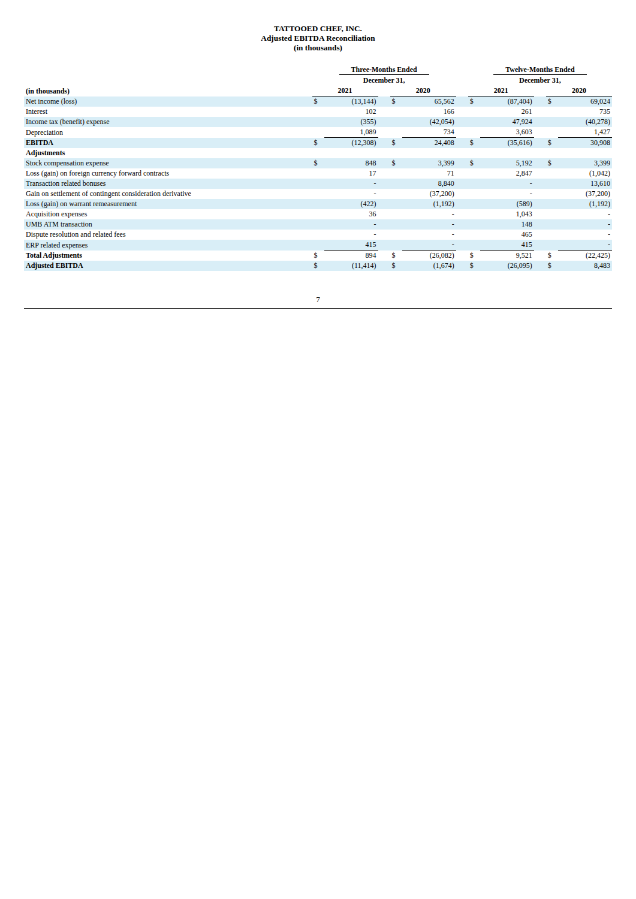TATTOOED CHEF, INC.
Adjusted EBITDA Reconciliation
(in thousands)
| | | Three-Months Ended | | Twelve-Months Ended |
| --- | --- | --- | --- | --- |
| | | December 31, | | December 31, |
| (in thousands) | | 2021 | | 2020 | | 2021 | | 2020 |
| Net income (loss) | | $ | (13,144) | | $ | 65,562 | | $ | (87,404) | | $ | 69,024 |
| Interest | | | 102 | | | 166 | | | 261 | | | 735 |
| Income tax (benefit) expense | | | (355) | | | (42,054) | | | 47,924 | | | (40,278) |
| Depreciation | | | 1,089 | | | 734 | | | 3,603 | | | 1,427 |
| EBITDA | | $ | (12,308) | | $ | 24,408 | | $ | (35,616) | | $ | 30,908 |
| Adjustments | | | | | | | | | | | | |
| Stock compensation expense | | $ | 848 | | $ | 3,399 | | $ | 5,192 | | $ | 3,399 |
| Loss (gain) on foreign currency forward contracts | | | 17 | | | 71 | | | 2,847 | | | (1,042) |
| Transaction related bonuses | | | - | | | 8,840 | | | - | | | 13,610 |
| Gain on settlement of contingent consideration derivative | | | - | | | (37,200) | | | - | | | (37,200) |
| Loss (gain) on warrant remeasurement | | | (422) | | | (1,192) | | | (589) | | | (1,192) |
| Acquisition expenses | | | 36 | | | - | | | 1,043 | | | - |
| UMB ATM transaction | | | - | | | - | | | 148 | | | - |
| Dispute resolution and related fees | | | - | | | - | | | 465 | | | - |
| ERP related expenses | | | 415 | | | - | | | 415 | | | - |
| Total Adjustments | | $ | 894 | | $ | (26,082) | | $ | 9,521 | | $ | (22,425) |
| Adjusted EBITDA | | $ | (11,414) | | $ | (1,674) | | $ | (26,095) | | $ | 8,483 |
7